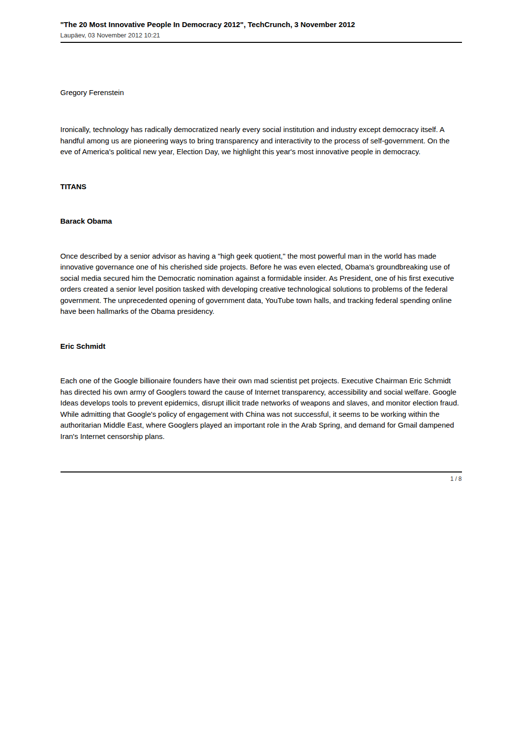"The 20 Most Innovative People In Democracy 2012", TechCrunch, 3 November 2012
Laupäev, 03 November 2012 10:21
Gregory Ferenstein
Ironically, technology has radically democratized nearly every social institution and industry except democracy itself. A handful among us are pioneering ways to bring transparency and interactivity to the process of self-government. On the eve of America's political new year, Election Day, we highlight this year's most innovative people in democracy.
TITANS
Barack Obama
Once described by a senior advisor as having a "high geek quotient," the most powerful man in the world has made innovative governance one of his cherished side projects. Before he was even elected, Obama's groundbreaking use of social media secured him the Democratic nomination against a formidable insider. As President, one of his first executive orders created a senior level position tasked with developing creative technological solutions to problems of the federal government. The unprecedented opening of government data, YouTube town halls, and tracking federal spending online have been hallmarks of the Obama presidency.
Eric Schmidt
Each one of the Google billionaire founders have their own mad scientist pet projects. Executive Chairman Eric Schmidt has directed his own army of Googlers toward the cause of Internet transparency, accessibility and social welfare. Google Ideas develops tools to prevent epidemics, disrupt illicit trade networks of weapons and slaves, and monitor election fraud. While admitting that Google's policy of engagement with China was not successful, it seems to be working within the authoritarian Middle East, where Googlers played an important role in the Arab Spring, and demand for Gmail dampened Iran's Internet censorship plans.
1 / 8